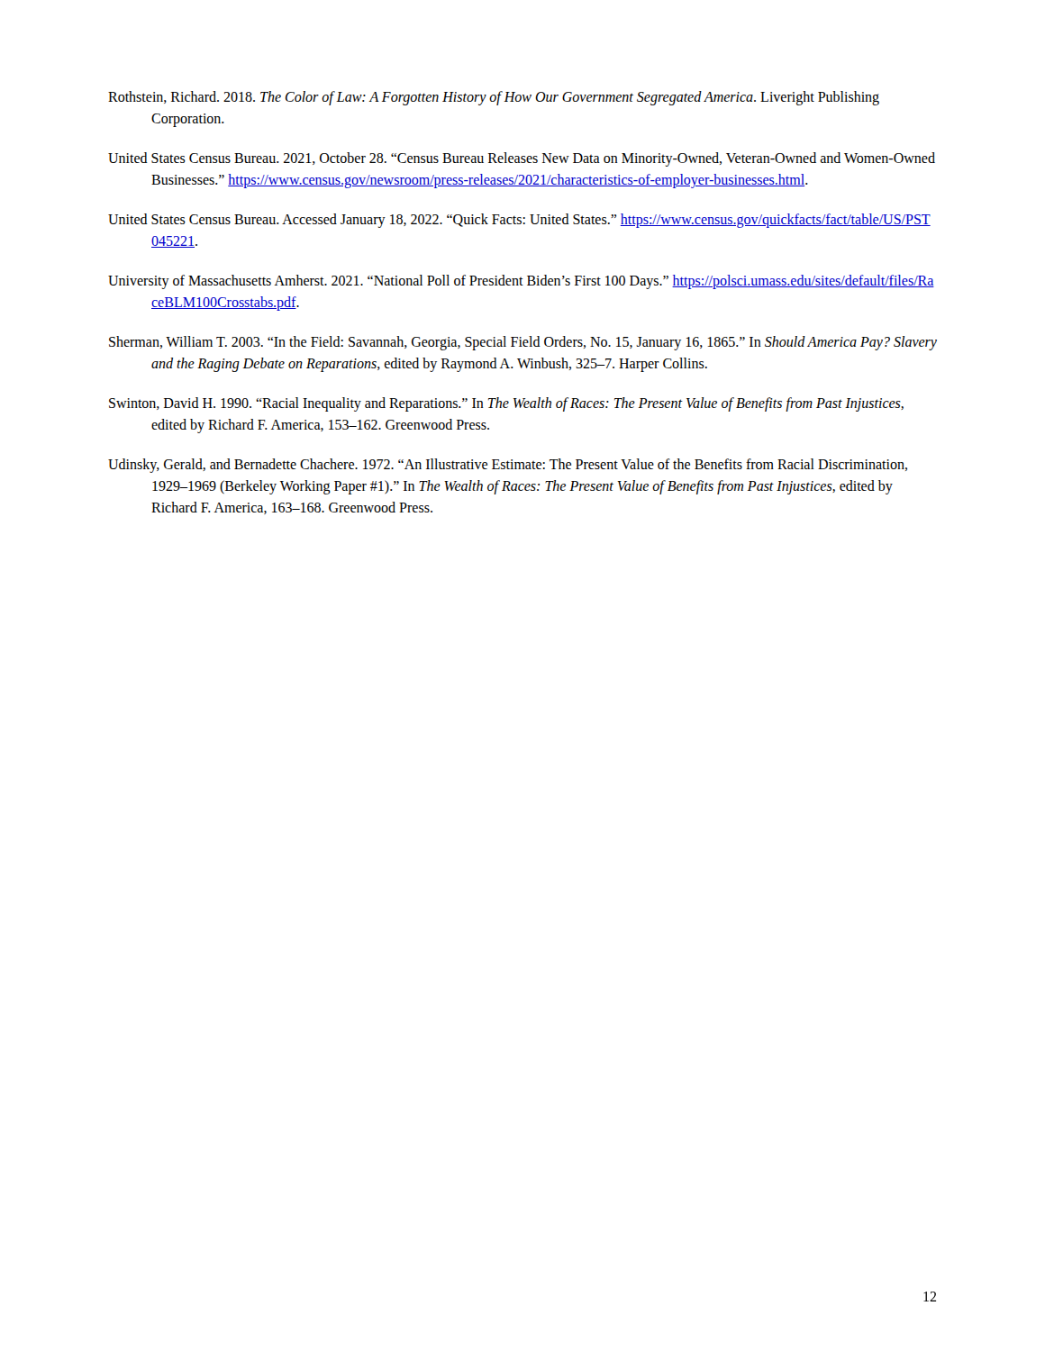Rothstein, Richard. 2018. The Color of Law: A Forgotten History of How Our Government Segregated America. Liveright Publishing Corporation.
United States Census Bureau. 2021, October 28. “Census Bureau Releases New Data on Minority-Owned, Veteran-Owned and Women-Owned Businesses.” https://www.census.gov/newsroom/press-releases/2021/characteristics-of-employer-businesses.html.
United States Census Bureau. Accessed January 18, 2022. “Quick Facts: United States.” https://www.census.gov/quickfacts/fact/table/US/PST045221.
University of Massachusetts Amherst. 2021. “National Poll of President Biden’s First 100 Days.” https://polsci.umass.edu/sites/default/files/RaceBLM100Crosstabs.pdf.
Sherman, William T. 2003. “In the Field: Savannah, Georgia, Special Field Orders, No. 15, January 16, 1865.” In Should America Pay? Slavery and the Raging Debate on Reparations, edited by Raymond A. Winbush, 325–7. Harper Collins.
Swinton, David H. 1990. “Racial Inequality and Reparations.” In The Wealth of Races: The Present Value of Benefits from Past Injustices, edited by Richard F. America, 153–162. Greenwood Press.
Udinsky, Gerald, and Bernadette Chachere. 1972. “An Illustrative Estimate: The Present Value of the Benefits from Racial Discrimination, 1929–1969 (Berkeley Working Paper #1).” In The Wealth of Races: The Present Value of Benefits from Past Injustices, edited by Richard F. America, 163–168. Greenwood Press.
12